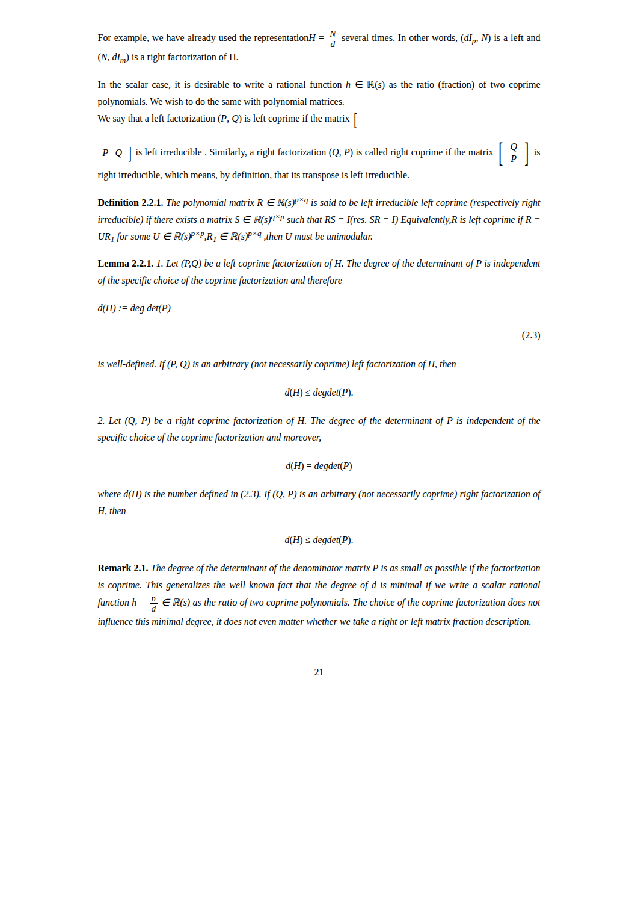For example, we have already used the representationH = Nd several times. In other words, (dIp, N) is a left and (N, dIm) is a right factorization of H.
In the scalar case, it is desirable to write a rational function h ∈ ℝ(s) as the ratio (fraction) of two coprime polynomials. We wish to do the same with polynomial matrices.
We say that a left factorization (P, Q) is left coprime if the matrix [
| P | Q |
] is left irreducible . Similarly, a right factorization (Q, P) is called right coprime if the matrix [
| Q |
| P |
] is right irreducible, which means, by definition, that its transpose is left irreducible.
Definition 2.2.1. The polynomial matrix R ∈ ℝ(s)p×q is said to be left irreducible left coprime (respectively right irreducible) if there exists a matrix S ∈ ℝ(s)q×p such that RS = I(res. SR = I) Equivalently,R is left coprime if R = UR1 for some U ∈ ℝ(s)p×p,R1 ∈ ℝ(s)p×q ,then U must be unimodular.
Lemma 2.2.1. 1. Let (P,Q) be a left coprime factorization of H. The degree of the determinant of P is independent of the specific choice of the coprime factorization and therefore
d(H) := deg det(P)
(2.3)
is well-defined. If (P, Q) is an arbitrary (not necessarily coprime) left factorization of H, then
d(H) ≤ degdet(P).
2. Let (Q, P) be a right coprime factorization of H. The degree of the determinant of P is independent of the specific choice of the coprime factorization and moreover,
d(H) = degdet(P)
where d(H) is the number defined in (2.3). If (Q, P) is an arbitrary (not necessarily coprime) right factorization of H, then
d(H) ≤ degdet(P).
Remark 2.1. The degree of the determinant of the denominator matrix P is as small as possible if the factorization is coprime. This generalizes the well known fact that the degree of d is minimal if we write a scalar rational function h = nd ∈ ℝ(s) as the ratio of two coprime polynomials. The choice of the coprime factorization does not influence this minimal degree, it does not even matter whether we take a right or left matrix fraction description.
21